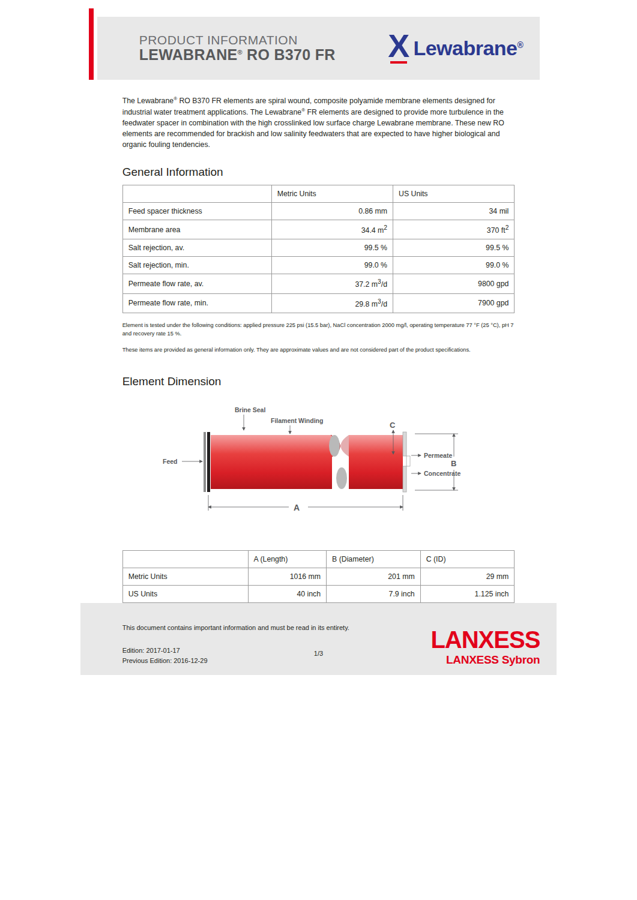PRODUCT INFORMATION
LEWABRANE® RO B370 FR
X Lewabrane®
The Lewabrane® RO B370 FR elements are spiral wound, composite polyamide membrane elements designed for industrial water treatment applications. The Lewabrane® FR elements are designed to provide more turbulence in the feedwater spacer in combination with the high crosslinked low surface charge Lewabrane membrane. These new RO elements are recommended for brackish and low salinity feedwaters that are expected to have higher biological and organic fouling tendencies.
General Information
| | Metric Units | US Units |
| --- | --- | --- |
| Feed spacer thickness | 0.86 mm | 34 mil |
| Membrane area | 34.4 m 2 | 370 ft 2 |
| Salt rejection, av. | 99.5 % | 99.5 % |
| Salt rejection, min. | 99.0 % | 99.0 % |
| Permeate flow rate, av. | 37.2 m 3 /d | 9800 gpd |
| Permeate flow rate, min. | 29.8 m 3 /d | 7900 gpd |
Element is tested under the following conditions: applied pressure 225 psi (15.5 bar), NaCl concentration 2000 mg/l, operating temperature 77 °F (25 °C), pH 7 and recovery rate 15 %.
These items are provided as general information only. They are approximate values and are not considered part of the product specifications.
Element Dimension
Brine Seal Filament Winding Feed Permeate Concentrate C B A
| | A (Length) | B (Diameter) | C (ID) |
| --- | --- | --- | --- |
| Metric Units | 1016 mm | 201 mm | 29 mm |
| US Units | 40 inch | 7.9 inch | 1.125 inch |
This document contains important information and must be read in its entirety.
Edition: 2017-01-17
Previous Edition: 2016-12-29
1/3
LANXESS
LANXESS Sybron